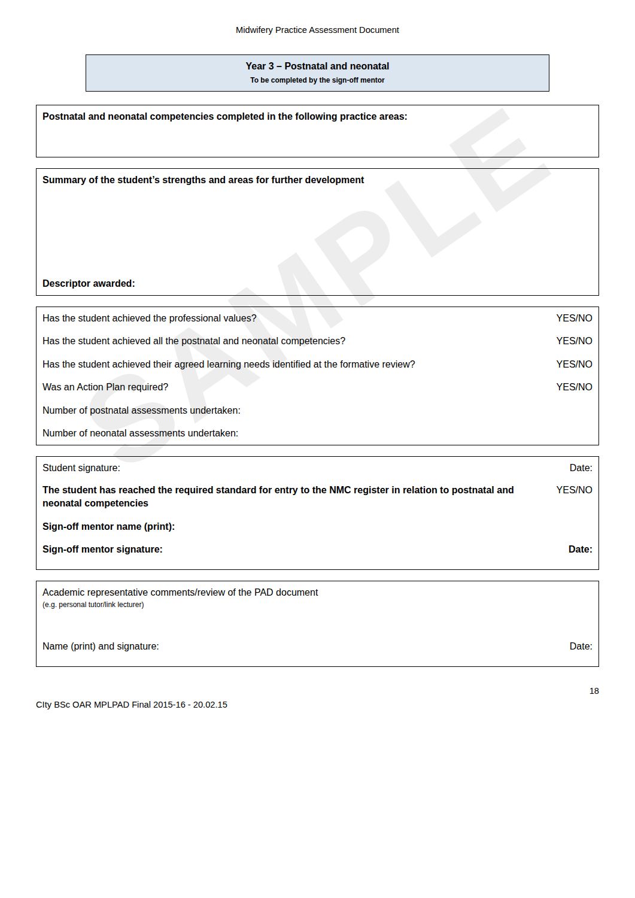SAMPLE
Midwifery Practice Assessment Document
Year 3 – Postnatal and neonatal
To be completed by the sign-off mentor
Postnatal and neonatal competencies completed in the following practice areas:
Summary of the student’s strengths and areas for further development
Descriptor awarded:
Has the student achieved the professional values? YES/NO
Has the student achieved all the postnatal and neonatal competencies? YES/NO
Has the student achieved their agreed learning needs identified at the formative review? YES/NO
Was an Action Plan required? YES/NO
Number of postnatal assessments undertaken:
Number of neonatal assessments undertaken:
Student signature: Date:
The student has reached the required standard for entry to the NMC register in relation to postnatal and neonatal competencies YES/NO
Sign-off mentor name (print):
Sign-off mentor signature: Date:
Academic representative comments/review of the PAD document
(e.g. personal tutor/link lecturer)
Name (print) and signature: Date:
18
CIty BSc OAR MPLPAD Final 2015-16 - 20.02.15